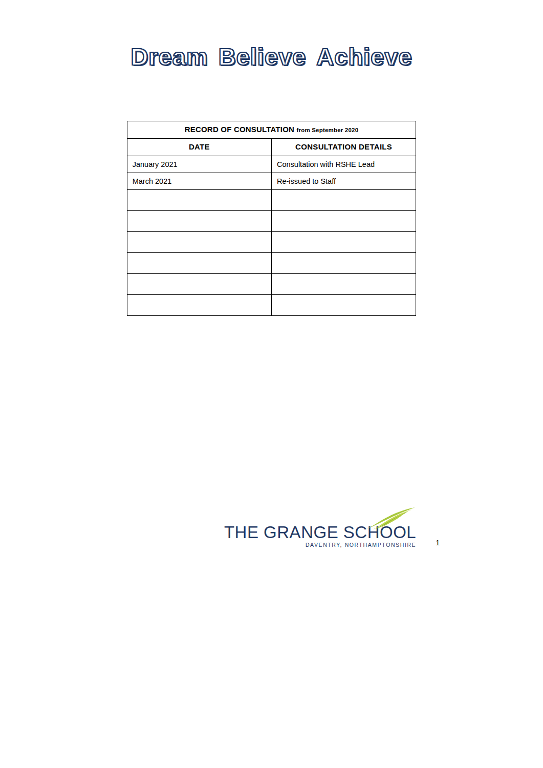Dream Believe Achieve
| RECORD OF CONSULTATION from September 2020 |
| --- |
| DATE | CONSULTATION DETAILS |
| January 2021 | Consultation with RSHE Lead |
| March 2021 | Re-issued to Staff |
THE GRANGE SCHOOL
DAVENTRY, NORTHAMPTONSHIRE
1